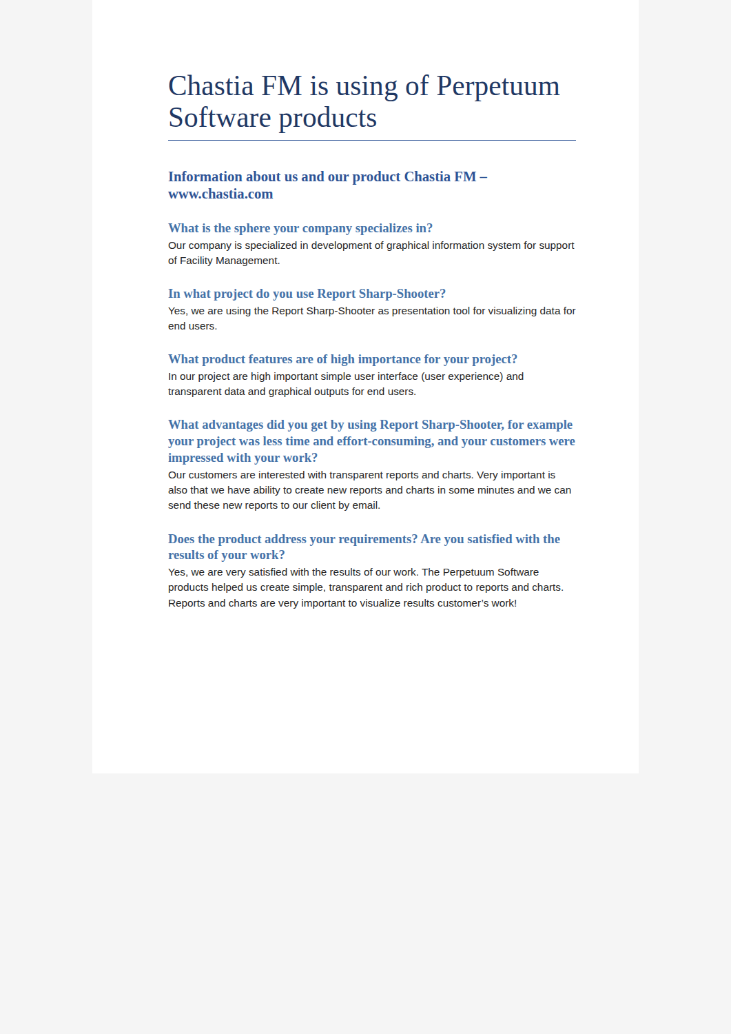Chastia FM is using of Perpetuum Software products
Information about us and our product Chastia FM – www.chastia.com
What is the sphere your company specializes in?
Our company is specialized in development of graphical information system for support of Facility Management.
In what project do you use Report Sharp-Shooter?
Yes, we are using the Report Sharp-Shooter as presentation tool for visualizing data for end users.
What product features are of high importance for your project?
In our project are high important simple user interface (user experience) and transparent data and graphical outputs for end users.
What advantages did you get by using Report Sharp-Shooter, for example your project was less time and effort-consuming, and your customers were impressed with your work?
Our customers are interested with transparent reports and charts. Very important is also that we have ability to create new reports and charts in some minutes and we can send these new reports to our client by email.
Does the product address your requirements? Are you satisfied with the results of your work?
Yes, we are very satisfied with the results of our work. The Perpetuum Software products helped us create simple, transparent and rich product to reports and charts. Reports and charts are very important to visualize results customer’s work!